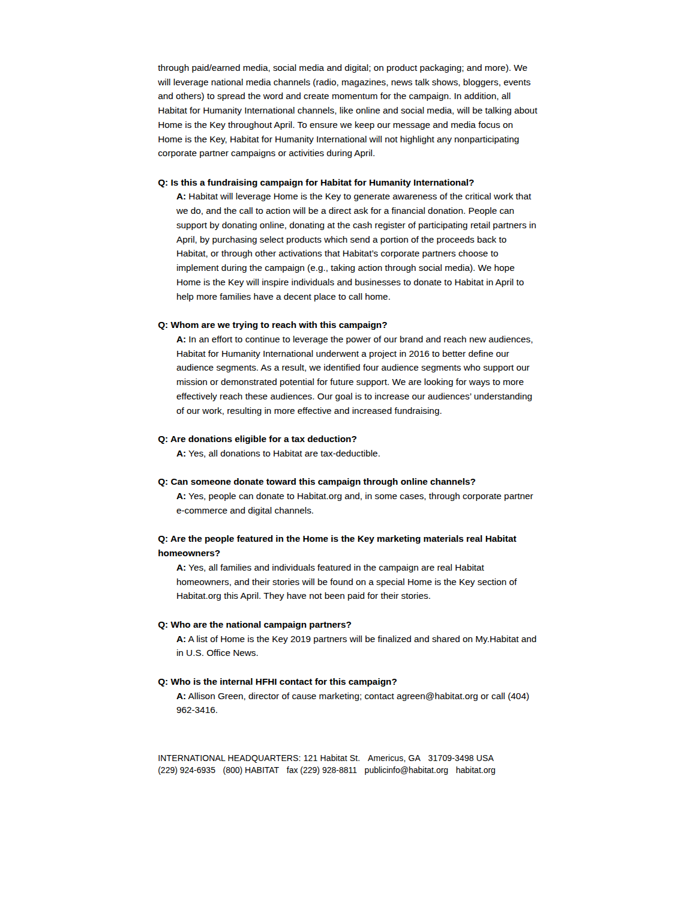through paid/earned media, social media and digital; on product packaging; and more). We will leverage national media channels (radio, magazines, news talk shows, bloggers, events and others) to spread the word and create momentum for the campaign. In addition, all Habitat for Humanity International channels, like online and social media, will be talking about Home is the Key throughout April. To ensure we keep our message and media focus on Home is the Key, Habitat for Humanity International will not highlight any nonparticipating corporate partner campaigns or activities during April.
Q: Is this a fundraising campaign for Habitat for Humanity International?
A: Habitat will leverage Home is the Key to generate awareness of the critical work that we do, and the call to action will be a direct ask for a financial donation. People can support by donating online, donating at the cash register of participating retail partners in April, by purchasing select products which send a portion of the proceeds back to Habitat, or through other activations that Habitat’s corporate partners choose to implement during the campaign (e.g., taking action through social media). We hope Home is the Key will inspire individuals and businesses to donate to Habitat in April to help more families have a decent place to call home.
Q: Whom are we trying to reach with this campaign?
A: In an effort to continue to leverage the power of our brand and reach new audiences, Habitat for Humanity International underwent a project in 2016 to better define our audience segments. As a result, we identified four audience segments who support our mission or demonstrated potential for future support. We are looking for ways to more effectively reach these audiences. Our goal is to increase our audiences’ understanding of our work, resulting in more effective and increased fundraising.
Q: Are donations eligible for a tax deduction?
A: Yes, all donations to Habitat are tax-deductible.
Q: Can someone donate toward this campaign through online channels?
A: Yes, people can donate to Habitat.org and, in some cases, through corporate partner e-commerce and digital channels.
Q: Are the people featured in the Home is the Key marketing materials real Habitat homeowners?
A: Yes, all families and individuals featured in the campaign are real Habitat homeowners, and their stories will be found on a special Home is the Key section of Habitat.org this April. They have not been paid for their stories.
Q: Who are the national campaign partners?
A: A list of Home is the Key 2019 partners will be finalized and shared on My.Habitat and in U.S. Office News.
Q: Who is the internal HFHI contact for this campaign?
A: Allison Green, director of cause marketing; contact agreen@habitat.org or call (404) 962-3416.
INTERNATIONAL HEADQUARTERS: 121 Habitat St. Americus, GA 31709-3498 USA
(229) 924-6935 (800) HABITAT fax (229) 928-8811 publicinfo@habitat.org habitat.org